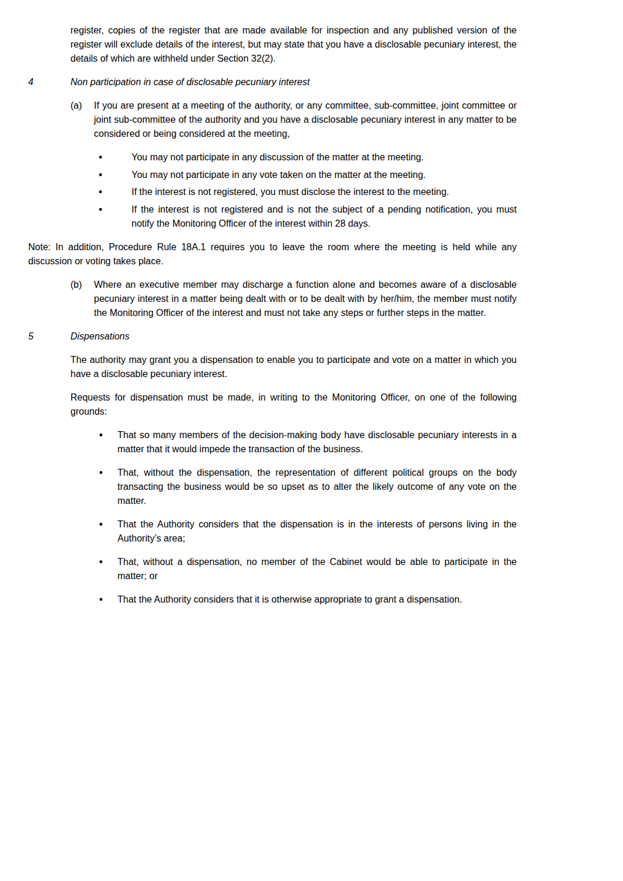register, copies of the register that are made available for inspection and any published version of the register will exclude details of the interest, but may state that you have a disclosable pecuniary interest, the details of which are withheld under Section 32(2).
4 Non participation in case of disclosable pecuniary interest
(a) If you are present at a meeting of the authority, or any committee, sub-committee, joint committee or joint sub-committee of the authority and you have a disclosable pecuniary interest in any matter to be considered or being considered at the meeting,
You may not participate in any discussion of the matter at the meeting.
You may not participate in any vote taken on the matter at the meeting.
If the interest is not registered, you must disclose the interest to the meeting.
If the interest is not registered and is not the subject of a pending notification, you must notify the Monitoring Officer of the interest within 28 days.
Note: In addition, Procedure Rule 18A.1 requires you to leave the room where the meeting is held while any discussion or voting takes place.
(b) Where an executive member may discharge a function alone and becomes aware of a disclosable pecuniary interest in a matter being dealt with or to be dealt with by her/him, the member must notify the Monitoring Officer of the interest and must not take any steps or further steps in the matter.
5 Dispensations
The authority may grant you a dispensation to enable you to participate and vote on a matter in which you have a disclosable pecuniary interest.
Requests for dispensation must be made, in writing to the Monitoring Officer, on one of the following grounds:
That so many members of the decision-making body have disclosable pecuniary interests in a matter that it would impede the transaction of the business.
That, without the dispensation, the representation of different political groups on the body transacting the business would be so upset as to alter the likely outcome of any vote on the matter.
That the Authority considers that the dispensation is in the interests of persons living in the Authority’s area;
That, without a dispensation, no member of the Cabinet would be able to participate in the matter; or
That the Authority considers that it is otherwise appropriate to grant a dispensation.